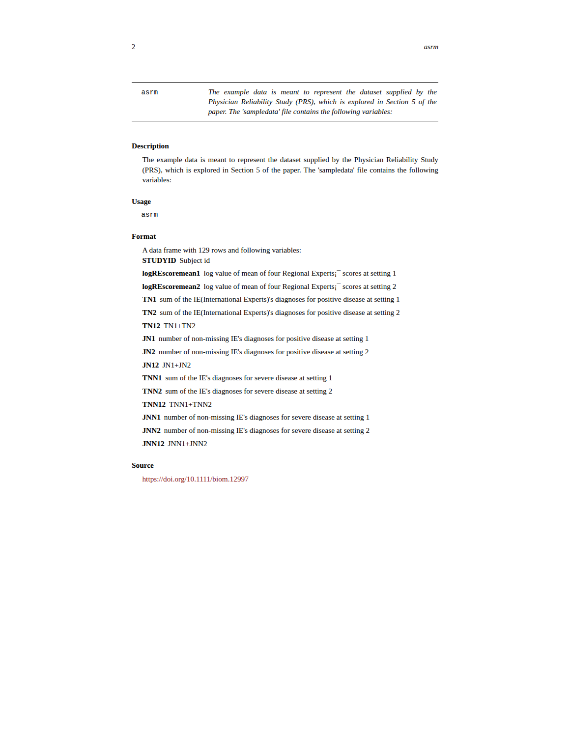2 asrm
| asrm | The example data is meant to represent the dataset supplied by the Physician Reliability Study (PRS), which is explored in Section 5 of the paper. The 'sampledata' file contains the following variables: |
Description
The example data is meant to represent the dataset supplied by the Physician Reliability Study (PRS), which is explored in Section 5 of the paper. The 'sampledata' file contains the following variables:
Usage
asrm
Format
A data frame with 129 rows and following variables:
STUDYID
Subject id
logREscoremean1
log value of mean of four Regional Experts¡¯ scores at setting 1
logREscoremean2
log value of mean of four Regional Experts¡¯ scores at setting 2
TN1
sum of the IE(International Experts)'s diagnoses for positive disease at setting 1
TN2
sum of the IE(International Experts)'s diagnoses for positive disease at setting 2
TN12
TN1+TN2
JN1
number of non-missing IE's diagnoses for positive disease at setting 1
JN2
number of non-missing IE's diagnoses for positive disease at setting 2
JN12
JN1+JN2
TNN1
sum of the IE's diagnoses for severe disease at setting 1
TNN2
sum of the IE's diagnoses for severe disease at setting 2
TNN12
TNN1+TNN2
JNN1
number of non-missing IE's diagnoses for severe disease at setting 1
JNN2
number of non-missing IE's diagnoses for severe disease at setting 2
JNN12
JNN1+JNN2
Source
https://doi.org/10.1111/biom.12997